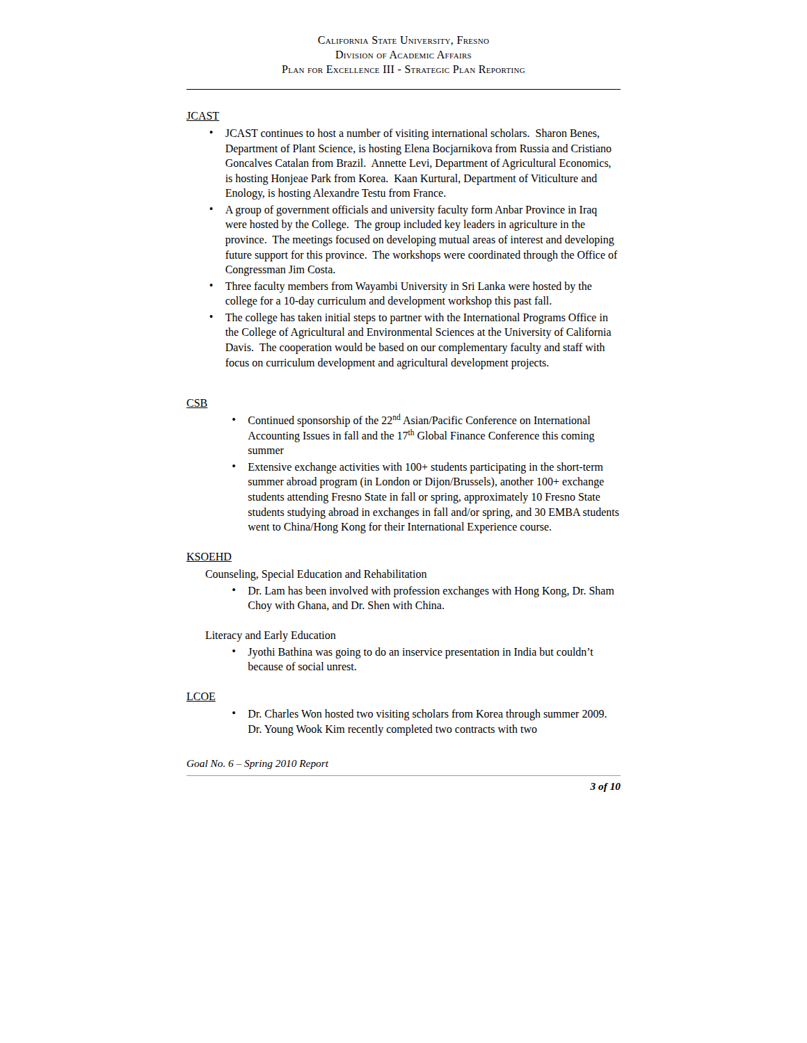California State University, Fresno
Division of Academic Affairs
Plan for Excellence III - Strategic Plan Reporting
JCAST
JCAST continues to host a number of visiting international scholars. Sharon Benes, Department of Plant Science, is hosting Elena Bocjarnikova from Russia and Cristiano Goncalves Catalan from Brazil. Annette Levi, Department of Agricultural Economics, is hosting Honjeae Park from Korea. Kaan Kurtural, Department of Viticulture and Enology, is hosting Alexandre Testu from France.
A group of government officials and university faculty form Anbar Province in Iraq were hosted by the College. The group included key leaders in agriculture in the province. The meetings focused on developing mutual areas of interest and developing future support for this province. The workshops were coordinated through the Office of Congressman Jim Costa.
Three faculty members from Wayambi University in Sri Lanka were hosted by the college for a 10-day curriculum and development workshop this past fall.
The college has taken initial steps to partner with the International Programs Office in the College of Agricultural and Environmental Sciences at the University of California Davis. The cooperation would be based on our complementary faculty and staff with focus on curriculum development and agricultural development projects.
CSB
Continued sponsorship of the 22nd Asian/Pacific Conference on International Accounting Issues in fall and the 17th Global Finance Conference this coming summer
Extensive exchange activities with 100+ students participating in the short-term summer abroad program (in London or Dijon/Brussels), another 100+ exchange students attending Fresno State in fall or spring, approximately 10 Fresno State students studying abroad in exchanges in fall and/or spring, and 30 EMBA students went to China/Hong Kong for their International Experience course.
KSOEHD
Counseling, Special Education and Rehabilitation
Dr. Lam has been involved with profession exchanges with Hong Kong, Dr. Sham Choy with Ghana, and Dr. Shen with China.
Literacy and Early Education
Jyothi Bathina was going to do an inservice presentation in India but couldn’t because of social unrest.
LCOE
Dr. Charles Won hosted two visiting scholars from Korea through summer 2009. Dr. Young Wook Kim recently completed two contracts with two
Goal No. 6 – Spring 2010 Report
3 of 10